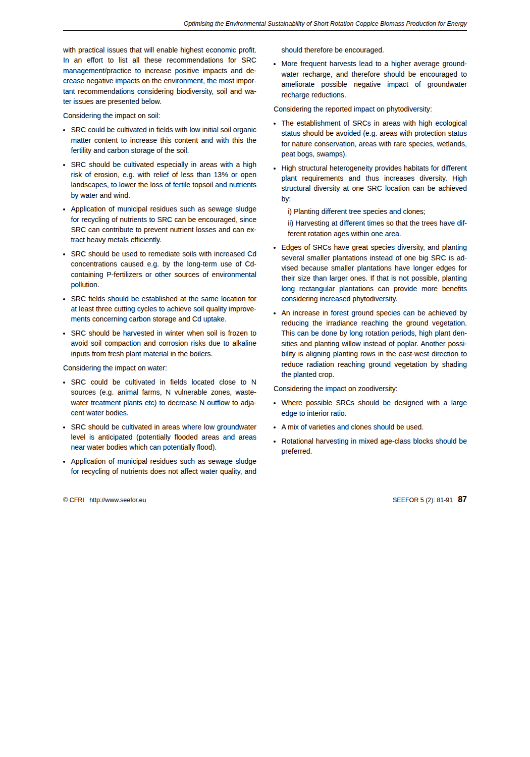Optimising the Environmental Sustainability of Short Rotation Coppice Biomass Production for Energy
with practical issues that will enable highest economic profit. In an effort to list all these recommendations for SRC management/practice to increase positive impacts and decrease negative impacts on the environment, the most important recommendations considering biodiversity, soil and water issues are presented below.
Considering the impact on soil:
SRC could be cultivated in fields with low initial soil organic matter content to increase this content and with this the fertility and carbon storage of the soil.
SRC should be cultivated especially in areas with a high risk of erosion, e.g. with relief of less than 13% or open landscapes, to lower the loss of fertile topsoil and nutrients by water and wind.
Application of municipal residues such as sewage sludge for recycling of nutrients to SRC can be encouraged, since SRC can contribute to prevent nutrient losses and can extract heavy metals efficiently.
SRC should be used to remediate soils with increased Cd concentrations caused e.g. by the long-term use of Cd-containing P-fertilizers or other sources of environmental pollution.
SRC fields should be established at the same location for at least three cutting cycles to achieve soil quality improvements concerning carbon storage and Cd uptake.
SRC should be harvested in winter when soil is frozen to avoid soil compaction and corrosion risks due to alkaline inputs from fresh plant material in the boilers.
Considering the impact on water:
SRC could be cultivated in fields located close to N sources (e.g. animal farms, N vulnerable zones, wastewater treatment plants etc) to decrease N outflow to adjacent water bodies.
SRC should be cultivated in areas where low groundwater level is anticipated (potentially flooded areas and areas near water bodies which can potentially flood).
Application of municipal residues such as sewage sludge for recycling of nutrients does not affect water quality, and should therefore be encouraged.
More frequent harvests lead to a higher average groundwater recharge, and therefore should be encouraged to ameliorate possible negative impact of groundwater recharge reductions.
Considering the reported impact on phytodiversity:
The establishment of SRCs in areas with high ecological status should be avoided (e.g. areas with protection status for nature conservation, areas with rare species, wetlands, peat bogs, swamps).
High structural heterogeneity provides habitats for different plant requirements and thus increases diversity. High structural diversity at one SRC location can be achieved by:
i) Planting different tree species and clones;
ii) Harvesting at different times so that the trees have different rotation ages within one area.
Edges of SRCs have great species diversity, and planting several smaller plantations instead of one big SRC is advised because smaller plantations have longer edges for their size than larger ones. If that is not possible, planting long rectangular plantations can provide more benefits considering increased phytodiversity.
An increase in forest ground species can be achieved by reducing the irradiance reaching the ground vegetation. This can be done by long rotation periods, high plant densities and planting willow instead of poplar. Another possibility is aligning planting rows in the east-west direction to reduce radiation reaching ground vegetation by shading the planted crop.
Considering the impact on zoodiversity:
Where possible SRCs should be designed with a large edge to interior ratio.
A mix of varieties and clones should be used.
Rotational harvesting in mixed age-class blocks should be preferred.
© CFRI http://www.seefor.eu
SEEFOR 5 (2): 81-9187